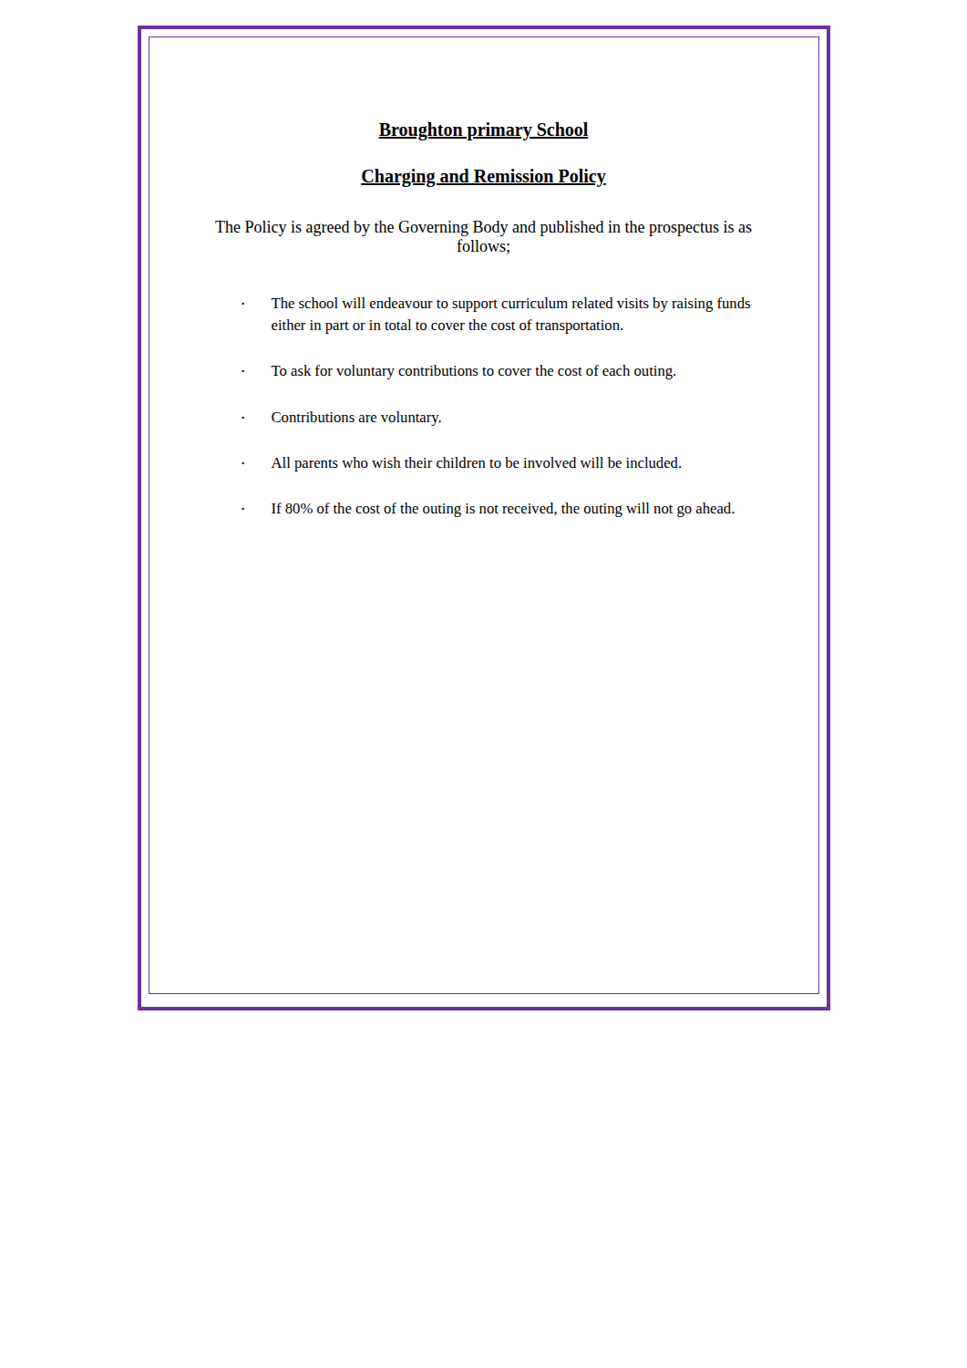Broughton primary School
Charging and Remission Policy
The Policy is agreed by the Governing Body and published in the prospectus is as follows;
The school will endeavour to support curriculum related visits by raising funds either in part or in total to cover the cost of transportation.
To ask for voluntary contributions to cover the cost of each outing.
Contributions are voluntary.
All parents who wish their children to be involved will be included.
If 80% of the cost of the outing is not received, the outing will not go ahead.